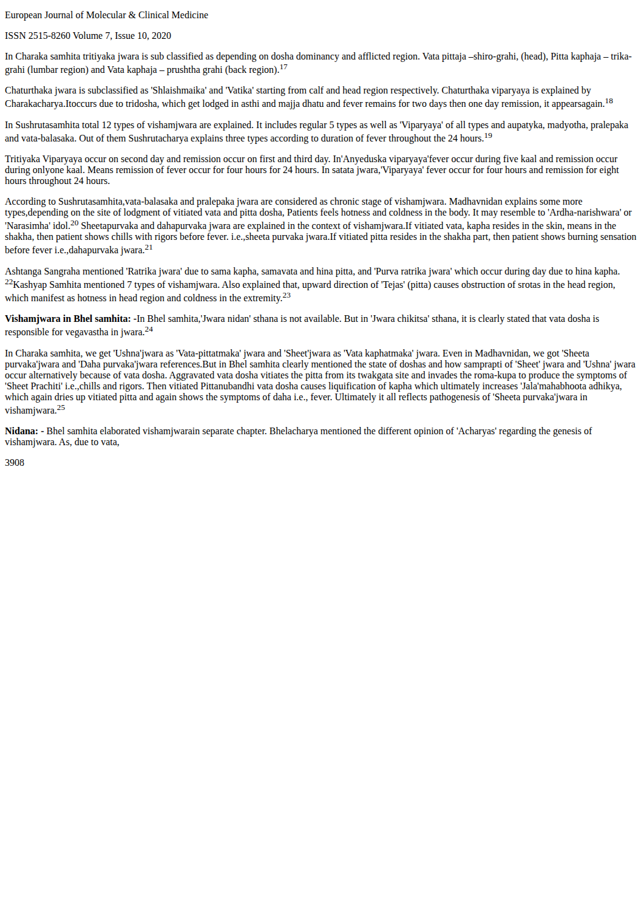European Journal of Molecular & Clinical Medicine
ISSN 2515-8260 Volume 7, Issue 10, 2020
In Charaka samhita tritiyaka jwara is sub classified as depending on dosha dominancy and afflicted region. Vata pittaja –shiro-grahi, (head), Pitta kaphaja – trika-grahi (lumbar region) and Vata kaphaja – prushtha grahi (back region).17
Chaturthaka jwara is subclassified as 'Shlaishmaika' and 'Vatika' starting from calf and head region respectively. Chaturthaka viparyaya is explained by Charakacharya.Itoccurs due to tridosha, which get lodged in asthi and majja dhatu and fever remains for two days then one day remission, it appearsagain.18
In Sushrutasamhita total 12 types of vishamjwara are explained. It includes regular 5 types as well as 'Viparyaya' of all types and aupatyka, madyotha, pralepaka and vata-balasaka. Out of them Sushrutacharya explains three types according to duration of fever throughout the 24 hours.19
Tritiyaka Viparyaya occur on second day and remission occur on first and third day. In'Anyeduska viparyaya'fever occur during five kaal and remission occur during onlyone kaal. Means remission of fever occur for four hours for 24 hours. In satata jwara,'Viparyaya' fever occur for four hours and remission for eight hours throughout 24 hours.
According to Sushrutasamhita,vata-balasaka and pralepaka jwara are considered as chronic stage of vishamjwara. Madhavnidan explains some more types,depending on the site of lodgment of vitiated vata and pitta dosha, Patients feels hotness and coldness in the body. It may resemble to 'Ardha-narishwara' or 'Narasimha' idol.20 Sheetapurvaka and dahapurvaka jwara are explained in the context of vishamjwara.If vitiated vata, kapha resides in the skin, means in the shakha, then patient shows chills with rigors before fever. i.e.,sheeta purvaka jwara.If vitiated pitta resides in the shakha part, then patient shows burning sensation before fever i.e.,dahapurvaka jwara.21
Ashtanga Sangraha mentioned 'Ratrika jwara' due to sama kapha, samavata and hina pitta, and 'Purva ratrika jwara' which occur during day due to hina kapha. 22Kashyap Samhita mentioned 7 types of vishamjwara. Also explained that, upward direction of 'Tejas' (pitta) causes obstruction of srotas in the head region, which manifest as hotness in head region and coldness in the extremity.23
Vishamjwara in Bhel samhita: -In Bhel samhita,'Jwara nidan' sthana is not available. But in 'Jwara chikitsa' sthana, it is clearly stated that vata dosha is responsible for vegavastha in jwara.24
In Charaka samhita, we get 'Ushna'jwara as 'Vata-pittatmaka' jwara and 'Sheet'jwara as 'Vata kaphatmaka' jwara. Even in Madhavnidan, we got 'Sheeta purvaka'jwara and 'Daha purvaka'jwara references.But in Bhel samhita clearly mentioned the state of doshas and how samprapti of 'Sheet' jwara and 'Ushna' jwara occur alternatively because of vata dosha. Aggravated vata dosha vitiates the pitta from its twakgata site and invades the roma-kupa to produce the symptoms of 'Sheet Prachiti' i.e.,chills and rigors. Then vitiated Pittanubandhi vata dosha causes liquification of kapha which ultimately increases 'Jala'mahabhoota adhikya, which again dries up vitiated pitta and again shows the symptoms of daha i.e., fever. Ultimately it all reflects pathogenesis of 'Sheeta purvaka'jwara in vishamjwara.25
Nidana: - Bhel samhita elaborated vishamjwarain separate chapter. Bhelacharya mentioned the different opinion of 'Acharyas' regarding the genesis of vishamjwara. As, due to vata,
3908